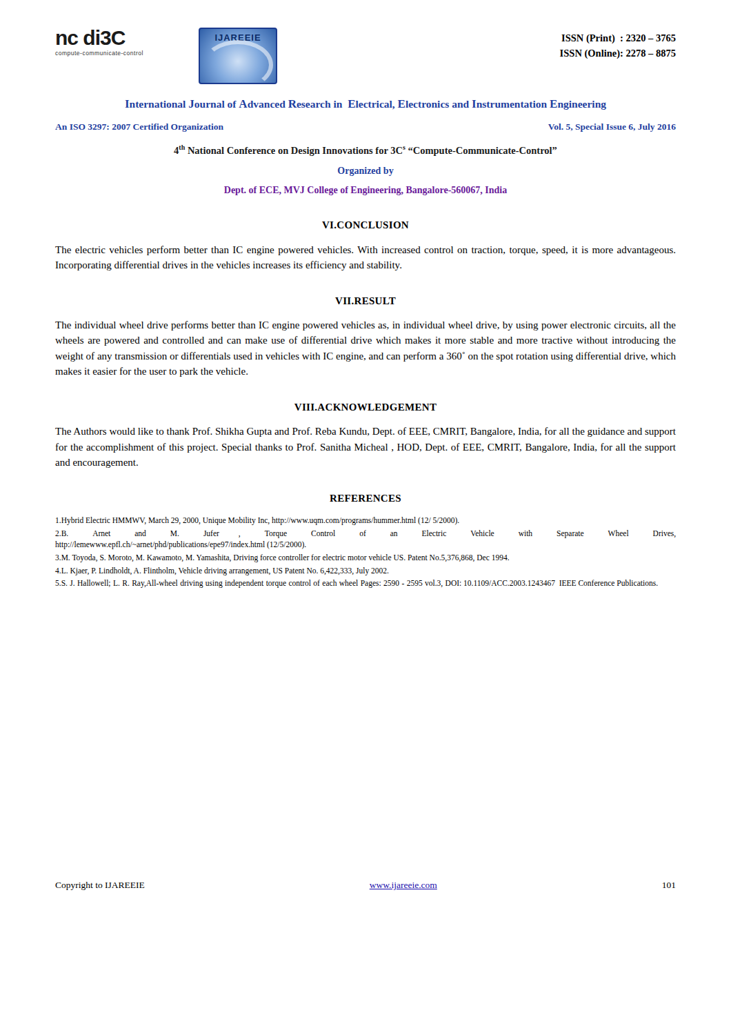nc di 3 C
compute-communicate-control
IJAREEIE
ISSN (Print) : 2320 – 3765
ISSN (Online): 2278 – 8875
International Journal of Advanced Research in Electrical, Electronics and Instrumentation Engineering
An ISO 3297: 2007 Certified Organization
Vol. 5, Special Issue 6, July 2016
4th National Conference on Design Innovations for 3Cs “Compute-Communicate-Control”
Organized by
Dept. of ECE, MVJ College of Engineering, Bangalore-560067, India
VI.CONCLUSION
The electric vehicles perform better than IC engine powered vehicles. With increased control on traction, torque, speed, it is more advantageous. Incorporating differential drives in the vehicles increases its efficiency and stability.
VII.RESULT
The individual wheel drive performs better than IC engine powered vehicles as, in individual wheel drive, by using power electronic circuits, all the wheels are powered and controlled and can make use of differential drive which makes it more stable and more tractive without introducing the weight of any transmission or differentials used in vehicles with IC engine, and can perform a 360˚ on the spot rotation using differential drive, which makes it easier for the user to park the vehicle.
VIII.ACKNOWLEDGEMENT
The Authors would like to thank Prof. Shikha Gupta and Prof. Reba Kundu, Dept. of EEE, CMRIT, Bangalore, India, for all the guidance and support for the accomplishment of this project. Special thanks to Prof. Sanitha Micheal , HOD, Dept. of EEE, CMRIT, Bangalore, India, for all the support and encouragement.
REFERENCES
1.Hybrid Electric HMMWV, March 29, 2000, Unique Mobility Inc, http://www.uqm.com/programs/hummer.html (12/ 5/2000).
2.B. Arnet and M. Jufer , Torque Control of an Electric Vehicle with Separate Wheel Drives, http://lemewww.epfl.ch/~arnet/phd/publications/epe97/index.html (12/5/2000).
3.M. Toyoda, S. Moroto, M. Kawamoto, M. Yamashita, Driving force controller for electric motor vehicle US. Patent No.5,376,868, Dec 1994.
4.L. Kjaer, P. Lindholdt, A. Flintholm, Vehicle driving arrangement, US Patent No. 6,422,333, July 2002.
5.S. J. Hallowell; L. R. Ray,All-wheel driving using independent torque control of each wheel Pages: 2590 - 2595 vol.3, DOI: 10.1109/ACC.2003.1243467 IEEE Conference Publications.
Copyright to IJAREEIE
www.ijareeie.com
101